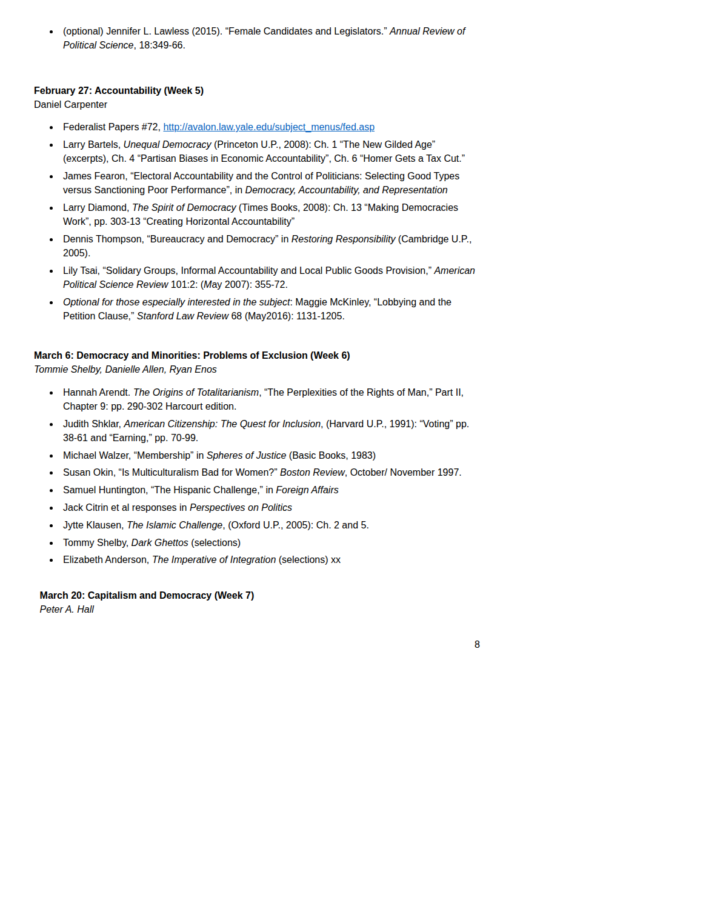(optional) Jennifer L. Lawless (2015). “Female Candidates and Legislators.” Annual Review of Political Science, 18:349-66.
February 27: Accountability (Week 5)
Daniel Carpenter
Federalist Papers #72, http://avalon.law.yale.edu/subject_menus/fed.asp
Larry Bartels, Unequal Democracy (Princeton U.P., 2008): Ch. 1 “The New Gilded Age” (excerpts), Ch. 4 “Partisan Biases in Economic Accountability”, Ch. 6 “Homer Gets a Tax Cut.”
James Fearon, “Electoral Accountability and the Control of Politicians: Selecting Good Types versus Sanctioning Poor Performance”, in Democracy, Accountability, and Representation
Larry Diamond, The Spirit of Democracy (Times Books, 2008): Ch. 13 “Making Democracies Work”, pp. 303-13 “Creating Horizontal Accountability”
Dennis Thompson, “Bureaucracy and Democracy” in Restoring Responsibility (Cambridge U.P., 2005).
Lily Tsai, “Solidary Groups, Informal Accountability and Local Public Goods Provision,” American Political Science Review 101:2: (May 2007): 355-72.
Optional for those especially interested in the subject: Maggie McKinley, “Lobbying and the Petition Clause,” Stanford Law Review 68 (May2016): 1131-1205.
March 6: Democracy and Minorities: Problems of Exclusion (Week 6)
Tommie Shelby, Danielle Allen, Ryan Enos
Hannah Arendt. The Origins of Totalitarianism, “The Perplexities of the Rights of Man,” Part II, Chapter 9: pp. 290-302 Harcourt edition.
Judith Shklar, American Citizenship: The Quest for Inclusion, (Harvard U.P., 1991): “Voting” pp. 38-61 and “Earning,” pp. 70-99.
Michael Walzer, “Membership” in Spheres of Justice (Basic Books, 1983)
Susan Okin, “Is Multiculturalism Bad for Women?” Boston Review, October/ November 1997.
Samuel Huntington, “The Hispanic Challenge,” in Foreign Affairs
Jack Citrin et al responses in Perspectives on Politics
Jytte Klausen, The Islamic Challenge, (Oxford U.P., 2005): Ch. 2 and 5.
Tommy Shelby, Dark Ghettos (selections)
Elizabeth Anderson, The Imperative of Integration (selections) xx
March 20: Capitalism and Democracy (Week 7)
Peter A. Hall
8